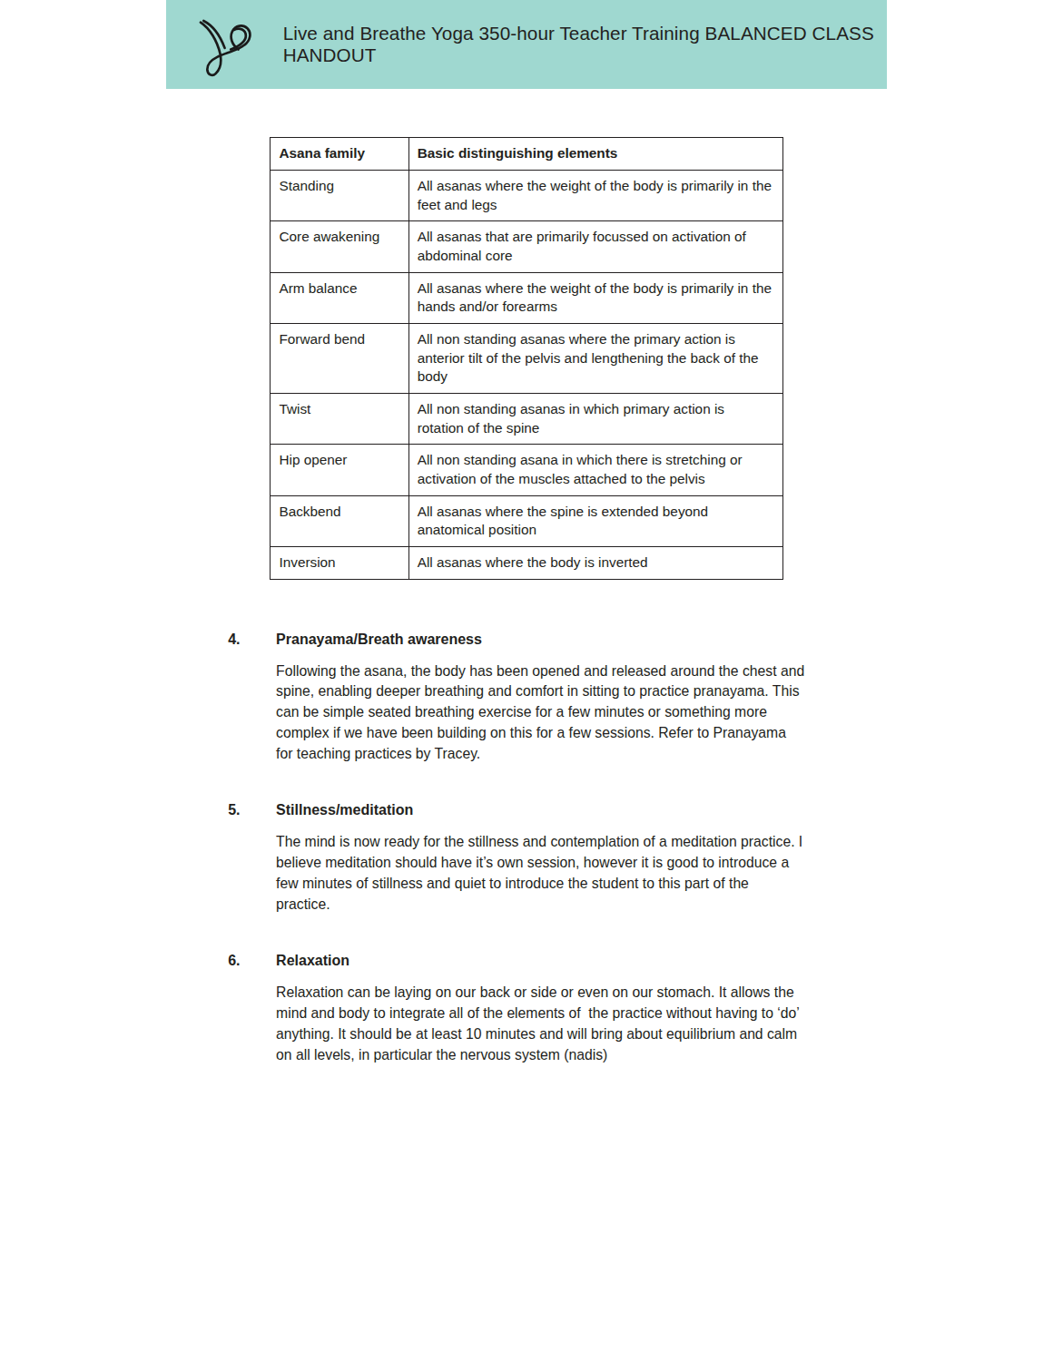Live and Breathe Yoga 350-hour Teacher Training BALANCED CLASS HANDOUT
| Asana family | Basic distinguishing elements |
| --- | --- |
| Standing | All asanas where the weight of the body is primarily in the feet and legs |
| Core awakening | All asanas that are primarily focussed on activation of abdominal core |
| Arm balance | All asanas where the weight of the body is primarily in the hands and/or forearms |
| Forward bend | All non standing asanas where the primary action is anterior tilt of the pelvis and lengthening the back of the body |
| Twist | All non standing asanas in which primary action is rotation of the spine |
| Hip opener | All non standing asana in which there is stretching or activation of the muscles attached to the pelvis |
| Backbend | All asanas where the spine is extended beyond anatomical position |
| Inversion | All asanas where the body is inverted |
4.
Pranayama/Breath awareness
Following the asana, the body has been opened and released around the chest and spine, enabling deeper breathing and comfort in sitting to practice pranayama. This can be simple seated breathing exercise for a few minutes or something more complex if we have been building on this for a few sessions. Refer to Pranayama for teaching practices by Tracey.
5.
Stillness/meditation
The mind is now ready for the stillness and contemplation of a meditation practice. I believe meditation should have it’s own session, however it is good to introduce a few minutes of stillness and quiet to introduce the student to this part of the practice.
6.
Relaxation
Relaxation can be laying on our back or side or even on our stomach. It allows the mind and body to integrate all of the elements of the practice without having to ‘do’ anything. It should be at least 10 minutes and will bring about equilibrium and calm on all levels, in particular the nervous system (nadis)